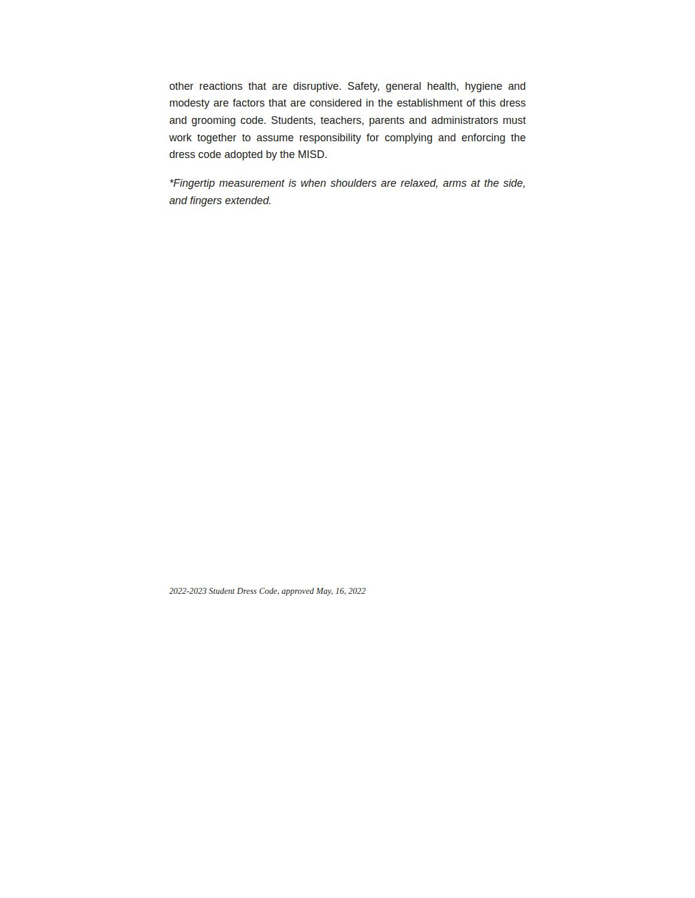other reactions that are disruptive. Safety, general health, hygiene and modesty are factors that are considered in the establishment of this dress and grooming code. Students, teachers, parents and administrators must work together to assume responsibility for complying and enforcing the dress code adopted by the MISD.
*Fingertip measurement is when shoulders are relaxed, arms at the side, and fingers extended.
2022-2023 Student Dress Code, approved May, 16, 2022